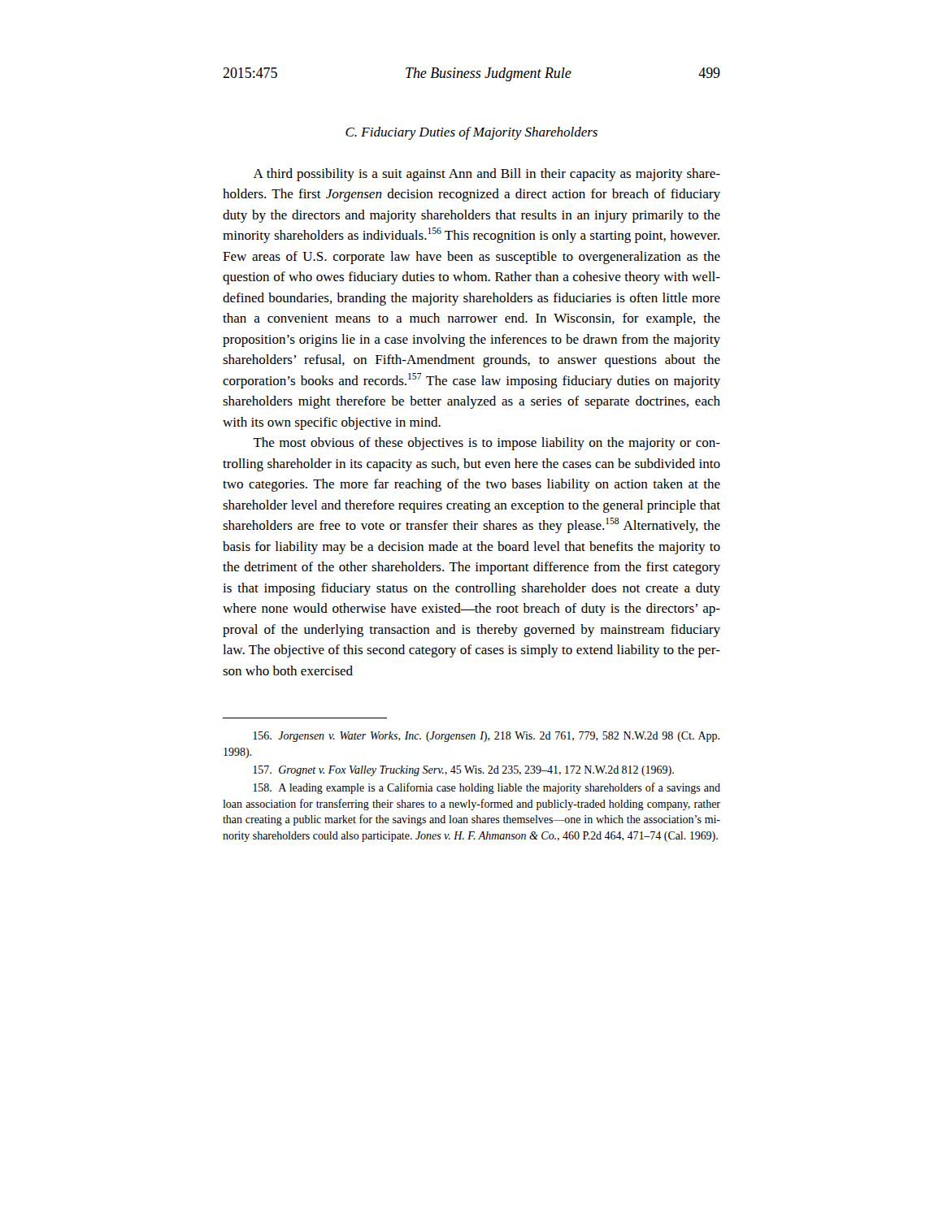2015:475 The Business Judgment Rule 499
C. Fiduciary Duties of Majority Shareholders
A third possibility is a suit against Ann and Bill in their capacity as majority shareholders. The first Jorgensen decision recognized a direct action for breach of fiduciary duty by the directors and majority shareholders that results in an injury primarily to the minority shareholders as individuals.156 This recognition is only a starting point, however. Few areas of U.S. corporate law have been as susceptible to overgeneralization as the question of who owes fiduciary duties to whom. Rather than a cohesive theory with well-defined boundaries, branding the majority shareholders as fiduciaries is often little more than a convenient means to a much narrower end. In Wisconsin, for example, the proposition’s origins lie in a case involving the inferences to be drawn from the majority shareholders’ refusal, on Fifth-Amendment grounds, to answer questions about the corporation’s books and records.157 The case law imposing fiduciary duties on majority shareholders might therefore be better analyzed as a series of separate doctrines, each with its own specific objective in mind.
The most obvious of these objectives is to impose liability on the majority or controlling shareholder in its capacity as such, but even here the cases can be subdivided into two categories. The more far reaching of the two bases liability on action taken at the shareholder level and therefore requires creating an exception to the general principle that shareholders are free to vote or transfer their shares as they please.158 Alternatively, the basis for liability may be a decision made at the board level that benefits the majority to the detriment of the other shareholders. The important difference from the first category is that imposing fiduciary status on the controlling shareholder does not create a duty where none would otherwise have existed—the root breach of duty is the directors’ approval of the underlying transaction and is thereby governed by mainstream fiduciary law. The objective of this second category of cases is simply to extend liability to the person who both exercised
156. Jorgensen v. Water Works, Inc. (Jorgensen I), 218 Wis. 2d 761, 779, 582 N.W.2d 98 (Ct. App. 1998).
157. Grognet v. Fox Valley Trucking Serv., 45 Wis. 2d 235, 239–41, 172 N.W.2d 812 (1969).
158. A leading example is a California case holding liable the majority shareholders of a savings and loan association for transferring their shares to a newly-formed and publicly-traded holding company, rather than creating a public market for the savings and loan shares themselves—one in which the association’s minority shareholders could also participate. Jones v. H. F. Ahmanson & Co., 460 P.2d 464, 471–74 (Cal. 1969).